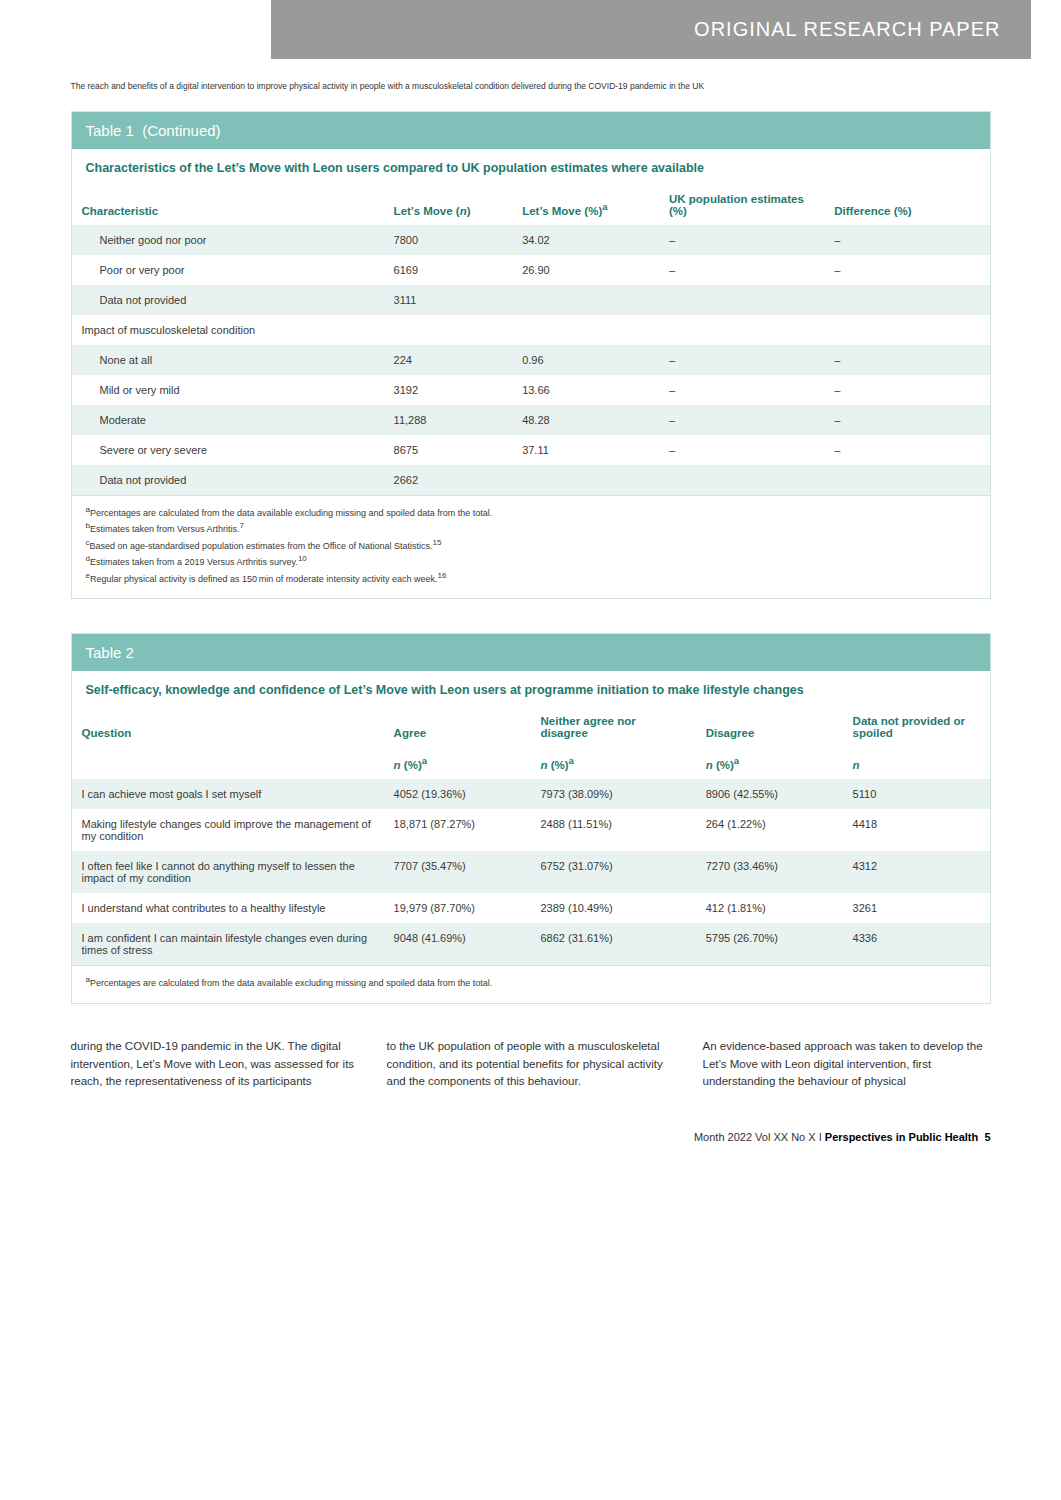ORIGINAL RESEARCH PAPER
The reach and benefits of a digital intervention to improve physical activity in people with a musculoskeletal condition delivered during the COVID-19 pandemic in the UK
Table 1 (Continued)
Characteristics of the Let’s Move with Leon users compared to UK population estimates where available
| Characteristic | Let’s Move ( n ) | Let’s Move (%) a | UK population estimates (%) | Difference (%) |
| --- | --- | --- | --- | --- |
| Neither good nor poor | 7800 | 34.02 | – | – |
| Poor or very poor | 6169 | 26.90 | – | – |
| Data not provided | 3111 | | | |
| Impact of musculoskeletal condition | | | | |
| None at all | 224 | 0.96 | – | – |
| Mild or very mild | 3192 | 13.66 | – | – |
| Moderate | 11,288 | 48.28 | – | – |
| Severe or very severe | 8675 | 37.11 | – | – |
| Data not provided | 2662 | | | |
aPercentages are calculated from the data available excluding missing and spoiled data from the total.
bEstimates taken from Versus Arthritis.7
cBased on age-standardised population estimates from the Office of National Statistics.15
dEstimates taken from a 2019 Versus Arthritis survey.10
eRegular physical activity is defined as 150 min of moderate intensity activity each week.16
Table 2
Self-efficacy, knowledge and confidence of Let’s Move with Leon users at programme initiation to make lifestyle changes
| Question | Agree | Neither agree nor disagree | Disagree | Data not provided or spoiled |
| --- | --- | --- | --- | --- |
| | n (%) a | n (%) a | n (%) a | n |
| I can achieve most goals I set myself | 4052 (19.36%) | 7973 (38.09%) | 8906 (42.55%) | 5110 |
| Making lifestyle changes could improve the management of my condition | 18,871 (87.27%) | 2488 (11.51%) | 264 (1.22%) | 4418 |
| I often feel like I cannot do anything myself to lessen the impact of my condition | 7707 (35.47%) | 6752 (31.07%) | 7270 (33.46%) | 4312 |
| I understand what contributes to a healthy lifestyle | 19,979 (87.70%) | 2389 (10.49%) | 412 (1.81%) | 3261 |
| I am confident I can maintain lifestyle changes even during times of stress | 9048 (41.69%) | 6862 (31.61%) | 5795 (26.70%) | 4336 |
aPercentages are calculated from the data available excluding missing and spoiled data from the total.
during the COVID-19 pandemic in the UK. The digital intervention, Let’s Move with Leon, was assessed for its reach, the representativeness of its participants
to the UK population of people with a musculoskeletal condition, and its potential benefits for physical activity and the components of this behaviour.
An evidence-based approach was taken to develop the Let’s Move with Leon digital intervention, first understanding the behaviour of physical
Month 2022 Vol XX No X I Perspectives in Public Health 5